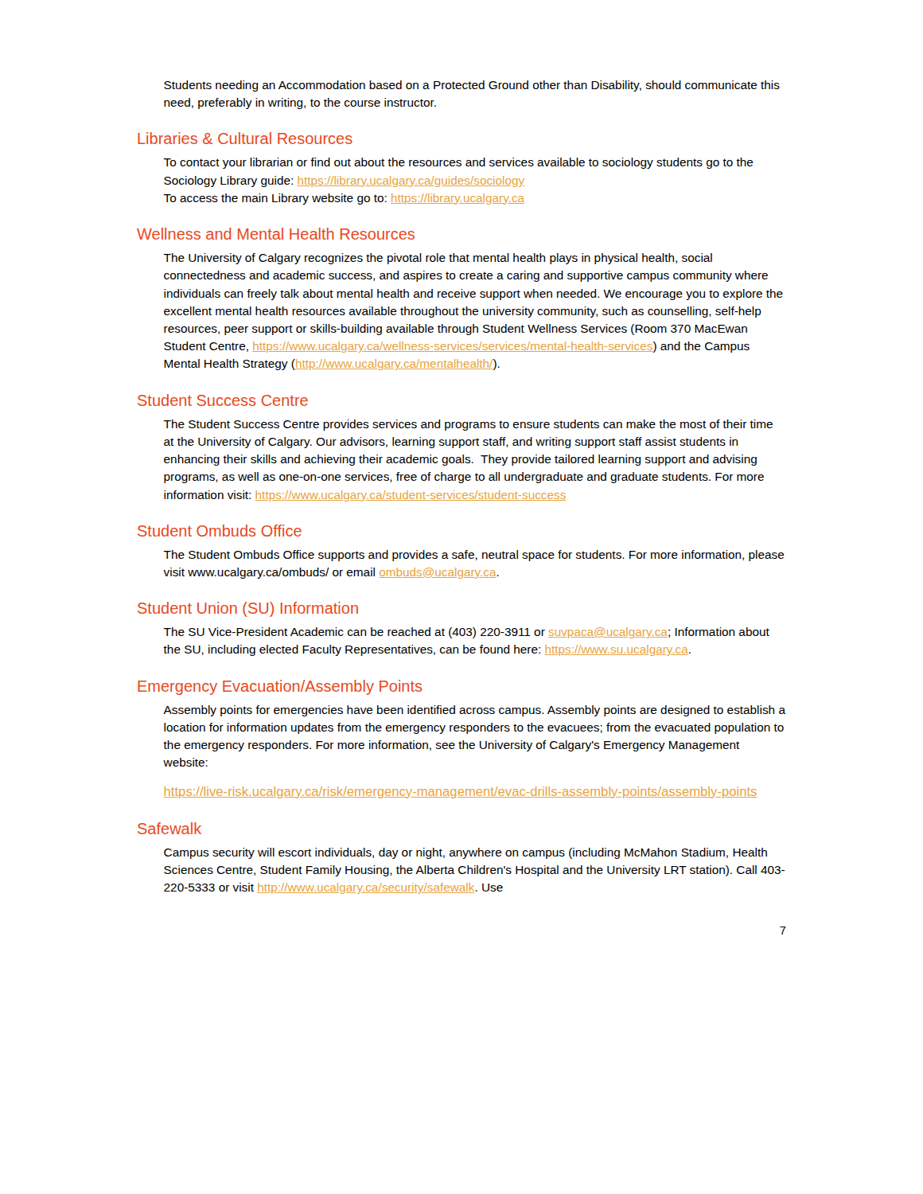Students needing an Accommodation based on a Protected Ground other than Disability, should communicate this need, preferably in writing, to the course instructor.
Libraries & Cultural Resources
To contact your librarian or find out about the resources and services available to sociology students go to the Sociology Library guide: https://library.ucalgary.ca/guides/sociology
To access the main Library website go to: https://library.ucalgary.ca
Wellness and Mental Health Resources
The University of Calgary recognizes the pivotal role that mental health plays in physical health, social connectedness and academic success, and aspires to create a caring and supportive campus community where individuals can freely talk about mental health and receive support when needed. We encourage you to explore the excellent mental health resources available throughout the university community, such as counselling, self-help resources, peer support or skills-building available through Student Wellness Services (Room 370 MacEwan Student Centre, https://www.ucalgary.ca/wellness-services/services/mental-health-services) and the Campus Mental Health Strategy (http://www.ucalgary.ca/mentalhealth/).
Student Success Centre
The Student Success Centre provides services and programs to ensure students can make the most of their time at the University of Calgary. Our advisors, learning support staff, and writing support staff assist students in enhancing their skills and achieving their academic goals. They provide tailored learning support and advising programs, as well as one-on-one services, free of charge to all undergraduate and graduate students. For more information visit: https://www.ucalgary.ca/student-services/student-success
Student Ombuds Office
The Student Ombuds Office supports and provides a safe, neutral space for students. For more information, please visit www.ucalgary.ca/ombuds/ or email ombuds@ucalgary.ca.
Student Union (SU) Information
The SU Vice-President Academic can be reached at (403) 220-3911 or suvpaca@ucalgary.ca; Information about the SU, including elected Faculty Representatives, can be found here: https://www.su.ucalgary.ca.
Emergency Evacuation/Assembly Points
Assembly points for emergencies have been identified across campus. Assembly points are designed to establish a location for information updates from the emergency responders to the evacuees; from the evacuated population to the emergency responders. For more information, see the University of Calgary's Emergency Management website:
https://live-risk.ucalgary.ca/risk/emergency-management/evac-drills-assembly-points/assembly-points
Safewalk
Campus security will escort individuals, day or night, anywhere on campus (including McMahon Stadium, Health Sciences Centre, Student Family Housing, the Alberta Children's Hospital and the University LRT station). Call 403-220-5333 or visit http://www.ucalgary.ca/security/safewalk. Use
7